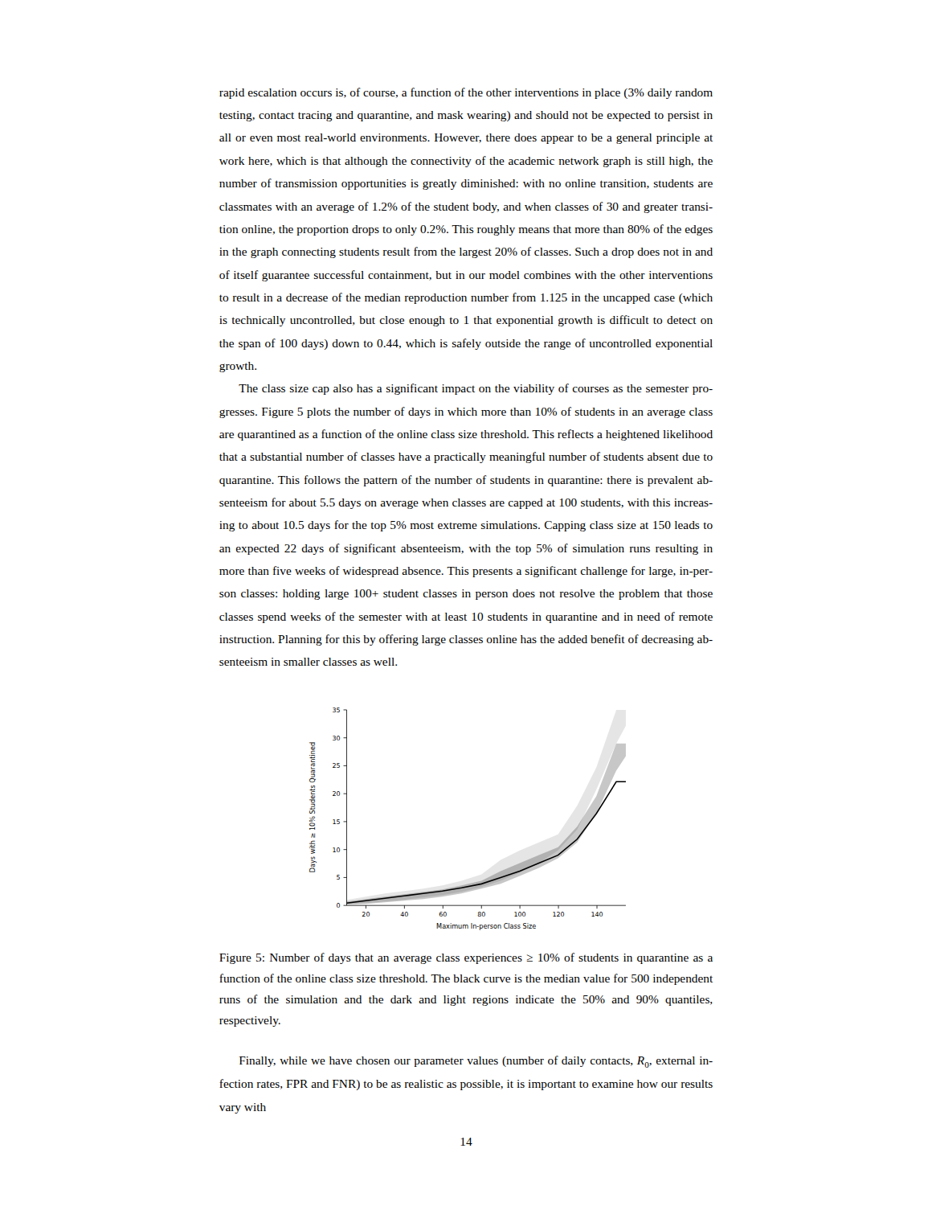rapid escalation occurs is, of course, a function of the other interventions in place (3% daily random testing, contact tracing and quarantine, and mask wearing) and should not be expected to persist in all or even most real-world environments. However, there does appear to be a general principle at work here, which is that although the connectivity of the academic network graph is still high, the number of transmission opportunities is greatly diminished: with no online transition, students are classmates with an average of 1.2% of the student body, and when classes of 30 and greater transition online, the proportion drops to only 0.2%. This roughly means that more than 80% of the edges in the graph connecting students result from the largest 20% of classes. Such a drop does not in and of itself guarantee successful containment, but in our model combines with the other interventions to result in a decrease of the median reproduction number from 1.125 in the uncapped case (which is technically uncontrolled, but close enough to 1 that exponential growth is difficult to detect on the span of 100 days) down to 0.44, which is safely outside the range of uncontrolled exponential growth.
The class size cap also has a significant impact on the viability of courses as the semester progresses. Figure 5 plots the number of days in which more than 10% of students in an average class are quarantined as a function of the online class size threshold. This reflects a heightened likelihood that a substantial number of classes have a practically meaningful number of students absent due to quarantine. This follows the pattern of the number of students in quarantine: there is prevalent absenteeism for about 5.5 days on average when classes are capped at 100 students, with this increasing to about 10.5 days for the top 5% most extreme simulations. Capping class size at 150 leads to an expected 22 days of significant absenteeism, with the top 5% of simulation runs resulting in more than five weeks of widespread absence. This presents a significant challenge for large, in-person classes: holding large 100+ student classes in person does not resolve the problem that those classes spend weeks of the semester with at least 10 students in quarantine and in need of remote instruction. Planning for this by offering large classes online has the added benefit of decreasing absenteeism in smaller classes as well.
0 5 10 15 20 25 30 35 20 40 60 80 100 120 140 Maximum In-person Class Size Days with ≥ 10% Students Quarantined
Figure 5: Number of days that an average class experiences ≥ 10% of students in quarantine as a function of the online class size threshold. The black curve is the median value for 500 independent runs of the simulation and the dark and light regions indicate the 50% and 90% quantiles, respectively.
Finally, while we have chosen our parameter values (number of daily contacts, R0, external infection rates, FPR and FNR) to be as realistic as possible, it is important to examine how our results vary with
14